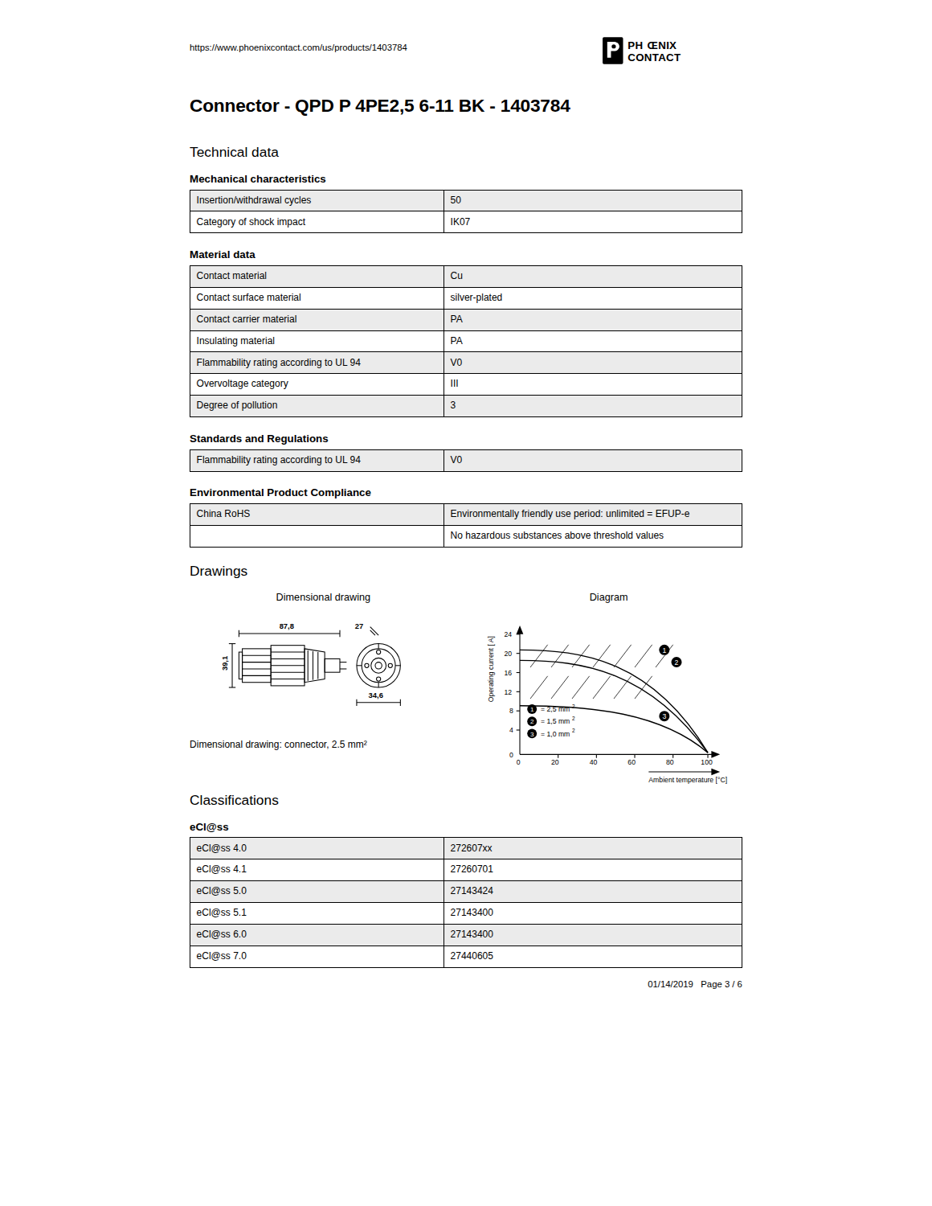https://www.phoenixcontact.com/us/products/1403784
PH ŒNIX CONTACT
Connector - QPD P 4PE2,5 6-11 BK - 1403784
Technical data
Mechanical characteristics
| Insertion/withdrawal cycles | 50 |
| Category of shock impact | IK07 |
Material data
| Contact material | Cu |
| Contact surface material | silver-plated |
| Contact carrier material | PA |
| Insulating material | PA |
| Flammability rating according to UL 94 | V0 |
| Overvoltage category | III |
| Degree of pollution | 3 |
Standards and Regulations
| Flammability rating according to UL 94 | V0 |
Environmental Product Compliance
| China RoHS | Environmentally friendly use period: unlimited = EFUP-e |
| | No hazardous substances above threshold values |
Drawings
Dimensional drawing
87,8 27 39,1 34,6
Dimensional drawing: connector, 2.5 mm²
Diagram
24 20 16 12 8 4 0 0 20 40 60 80 100 1 2 3 1 = 2,5 mm 2 2 = 1,5 mm 2 3 = 1,0 mm 2 Operating current [ A] Ambient temperature [°C]
Classifications
eCl@ss
| eCl@ss 4.0 | 272607xx |
| eCl@ss 4.1 | 27260701 |
| eCl@ss 5.0 | 27143424 |
| eCl@ss 5.1 | 27143400 |
| eCl@ss 6.0 | 27143400 |
| eCl@ss 7.0 | 27440605 |
01/14/2019 Page 3 / 6